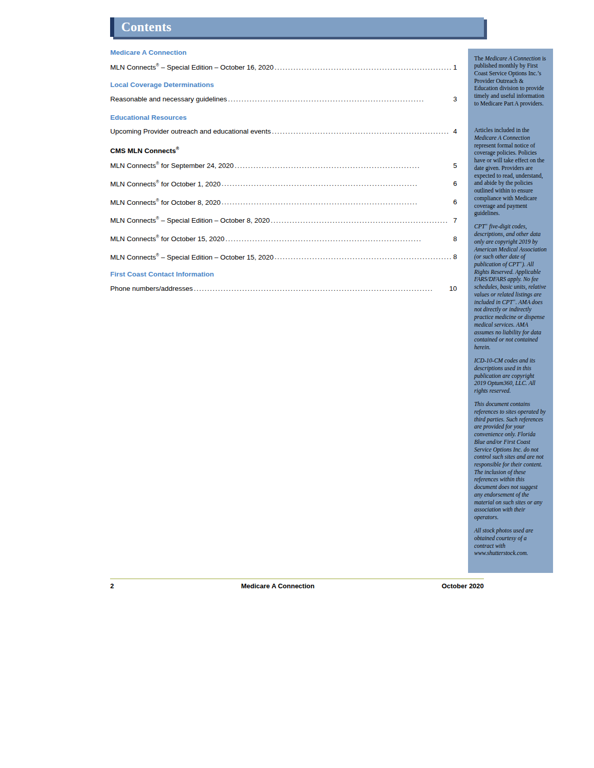Contents
Medicare A Connection
MLN Connects® – Special Edition – October 16, 2020 .................................................................. 1
Local Coverage Determinations
Reasonable and necessary guidelines ......................................................................... 3
Educational Resources
Upcoming Provider outreach and educational events .................................................................. 4
CMS MLN Connects®
MLN Connects® for September 24, 2020 ..................................................................... 5
MLN Connects® for October 1, 2020 ......................................................................... 6
MLN Connects® for October 8, 2020 ......................................................................... 6
MLN Connects® – Special Edition – October 8, 2020 .................................................................. 7
MLN Connects® for October 15, 2020 ......................................................................... 8
MLN Connects® – Special Edition – October 15, 2020 .................................................................. 8
First Coast Contact Information
Phone numbers/addresses ......................................................................................... 10
The Medicare A Connection is published monthly by First Coast Service Options Inc.’s Provider Outreach & Education division to provide timely and useful information to Medicare Part A providers.
Articles included in the Medicare A Connection represent formal notice of coverage policies. Policies have or will take effect on the date given. Providers are expected to read, understand, and abide by the policies outlined within to ensure compliance with Medicare coverage and payment guidelines.
CPT® five-digit codes, descriptions, and other data only are copyright 2019 by American Medical Association (or such other date of publication of CPT®). All Rights Reserved. Applicable FARS/DFARS apply. No fee schedules, basic units, relative values or related listings are included in CPT®. AMA does not directly or indirectly practice medicine or dispense medical services. AMA assumes no liability for data contained or not contained herein.
ICD-10-CM codes and its descriptions used in this publication are copyright 2019 Optum360, LLC. All rights reserved.
This document contains references to sites operated by third parties. Such references are provided for your convenience only. Florida Blue and/or First Coast Service Options Inc. do not control such sites and are not responsible for their content. The inclusion of these references within this document does not suggest any endorsement of the material on such sites or any association with their operators.
All stock photos used are obtained courtesy of a contract with www.shutterstock.com.
2 Medicare A Connection October 2020